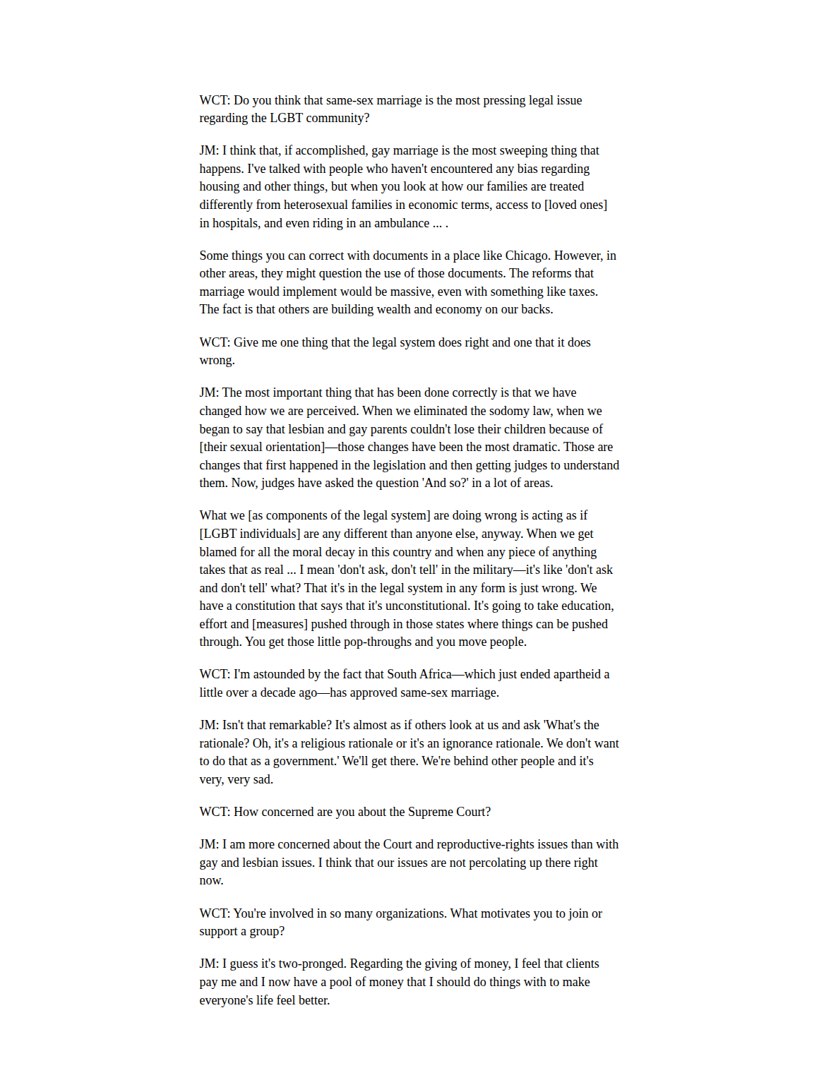WCT: Do you think that same-sex marriage is the most pressing legal issue regarding the LGBT community?
JM: I think that, if accomplished, gay marriage is the most sweeping thing that happens. I've talked with people who haven't encountered any bias regarding housing and other things, but when you look at how our families are treated differently from heterosexual families in economic terms, access to [loved ones] in hospitals, and even riding in an ambulance ... .
Some things you can correct with documents in a place like Chicago. However, in other areas, they might question the use of those documents. The reforms that marriage would implement would be massive, even with something like taxes. The fact is that others are building wealth and economy on our backs.
WCT: Give me one thing that the legal system does right and one that it does wrong.
JM: The most important thing that has been done correctly is that we have changed how we are perceived. When we eliminated the sodomy law, when we began to say that lesbian and gay parents couldn't lose their children because of [their sexual orientation]—those changes have been the most dramatic. Those are changes that first happened in the legislation and then getting judges to understand them. Now, judges have asked the question 'And so?' in a lot of areas.
What we [as components of the legal system] are doing wrong is acting as if [LGBT individuals] are any different than anyone else, anyway. When we get blamed for all the moral decay in this country and when any piece of anything takes that as real ... I mean 'don't ask, don't tell' in the military—it's like 'don't ask and don't tell' what? That it's in the legal system in any form is just wrong. We have a constitution that says that it's unconstitutional. It's going to take education, effort and [measures] pushed through in those states where things can be pushed through. You get those little pop-throughs and you move people.
WCT: I'm astounded by the fact that South Africa—which just ended apartheid a little over a decade ago—has approved same-sex marriage.
JM: Isn't that remarkable? It's almost as if others look at us and ask 'What's the rationale? Oh, it's a religious rationale or it's an ignorance rationale. We don't want to do that as a government.' We'll get there. We're behind other people and it's very, very sad.
WCT: How concerned are you about the Supreme Court?
JM: I am more concerned about the Court and reproductive-rights issues than with gay and lesbian issues. I think that our issues are not percolating up there right now.
WCT: You're involved in so many organizations. What motivates you to join or support a group?
JM: I guess it's two-pronged. Regarding the giving of money, I feel that clients pay me and I now have a pool of money that I should do things with to make everyone's life feel better.